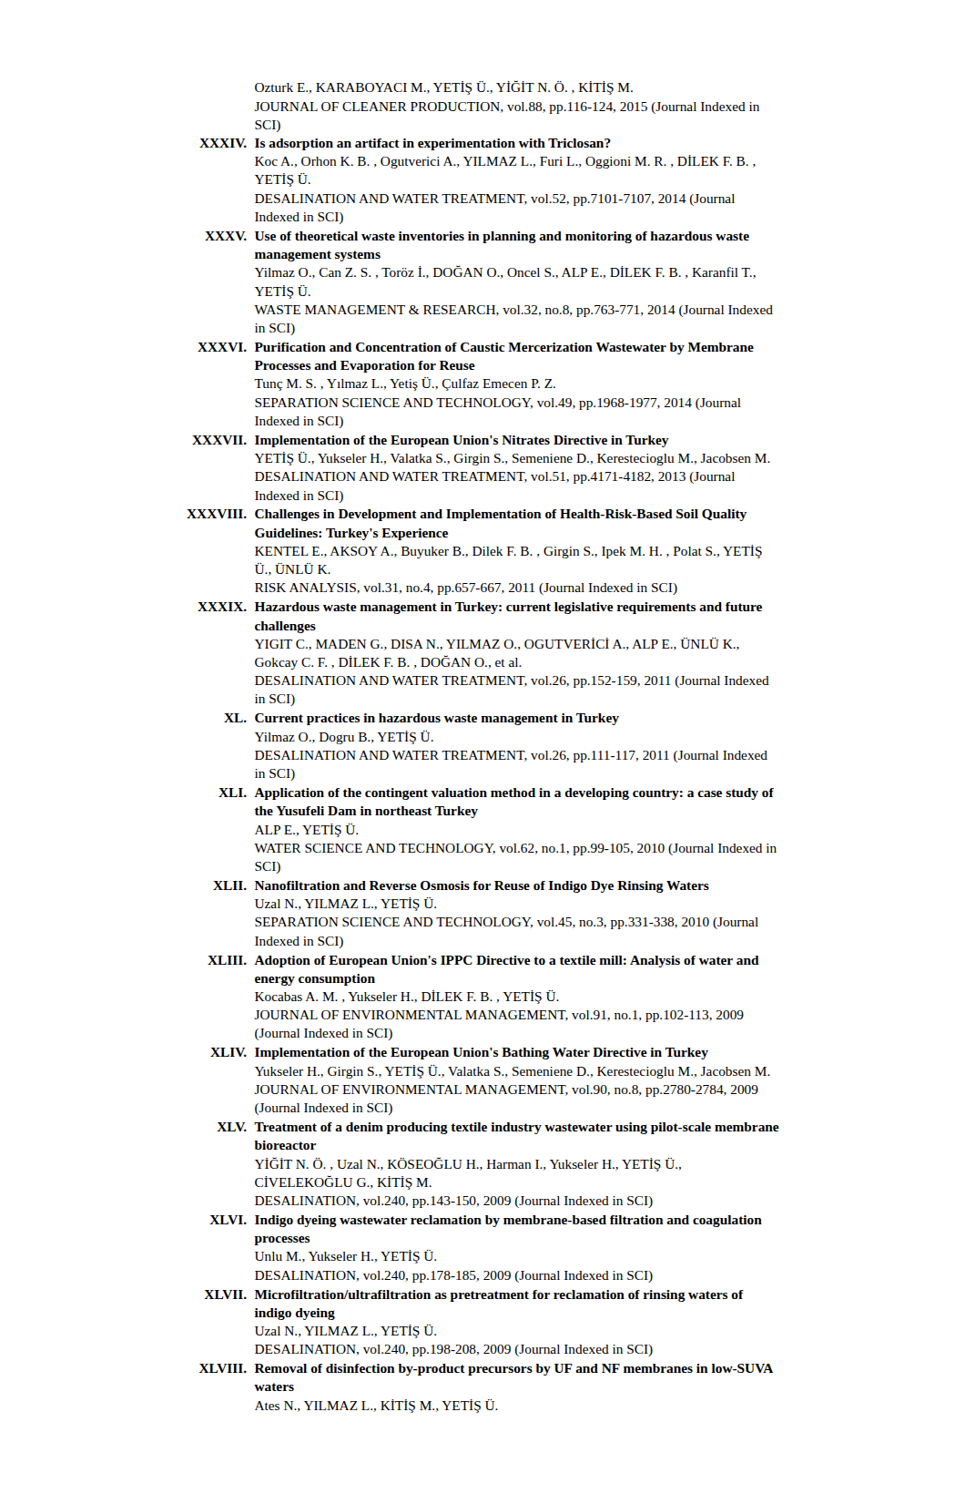Ozturk E., KARABOYACI M., YETİŞ Ü., YİĞİT N. Ö. , KİTİŞ M.
JOURNAL OF CLEANER PRODUCTION, vol.88, pp.116-124, 2015 (Journal Indexed in SCI)
XXXIV.
Is adsorption an artifact in experimentation with Triclosan?
Koc A., Orhon K. B. , Ogutverici A., YILMAZ L., Furi L., Oggioni M. R. , DİLEK F. B. , YETİŞ Ü.
DESALINATION AND WATER TREATMENT, vol.52, pp.7101-7107, 2014 (Journal Indexed in SCI)
XXXV.
Use of theoretical waste inventories in planning and monitoring of hazardous waste management systems
Yilmaz O., Can Z. S. , Toröz İ., DOĞAN O., Oncel S., ALP E., DİLEK F. B. , Karanfil T., YETİŞ Ü.
WASTE MANAGEMENT & RESEARCH, vol.32, no.8, pp.763-771, 2014 (Journal Indexed in SCI)
XXXVI.
Purification and Concentration of Caustic Mercerization Wastewater by Membrane Processes and Evaporation for Reuse
Tunç M. S. , Yılmaz L., Yetiş Ü., Çulfaz Emecen P. Z.
SEPARATION SCIENCE AND TECHNOLOGY, vol.49, pp.1968-1977, 2014 (Journal Indexed in SCI)
XXXVII.
Implementation of the European Union's Nitrates Directive in Turkey
YETİŞ Ü., Yukseler H., Valatka S., Girgin S., Semeniene D., Kerestecioglu M., Jacobsen M.
DESALINATION AND WATER TREATMENT, vol.51, pp.4171-4182, 2013 (Journal Indexed in SCI)
XXXVIII.
Challenges in Development and Implementation of Health-Risk-Based Soil Quality Guidelines: Turkey's Experience
KENTEL E., AKSOY A., Buyuker B., Dilek F. B. , Girgin S., Ipek M. H. , Polat S., YETİŞ Ü., ÜNLÜ K.
RISK ANALYSIS, vol.31, no.4, pp.657-667, 2011 (Journal Indexed in SCI)
XXXIX.
Hazardous waste management in Turkey: current legislative requirements and future challenges
YIGIT C., MADEN G., DISA N., YILMAZ O., OGUTVERİCİ A., ALP E., ÜNLÜ K., Gokcay C. F. , DİLEK F. B. , DOĞAN O., et al.
DESALINATION AND WATER TREATMENT, vol.26, pp.152-159, 2011 (Journal Indexed in SCI)
XL.
Current practices in hazardous waste management in Turkey
Yilmaz O., Dogru B., YETİŞ Ü.
DESALINATION AND WATER TREATMENT, vol.26, pp.111-117, 2011 (Journal Indexed in SCI)
XLI.
Application of the contingent valuation method in a developing country: a case study of the Yusufeli Dam in northeast Turkey
ALP E., YETİŞ Ü.
WATER SCIENCE AND TECHNOLOGY, vol.62, no.1, pp.99-105, 2010 (Journal Indexed in SCI)
XLII.
Nanofiltration and Reverse Osmosis for Reuse of Indigo Dye Rinsing Waters
Uzal N., YILMAZ L., YETİŞ Ü.
SEPARATION SCIENCE AND TECHNOLOGY, vol.45, no.3, pp.331-338, 2010 (Journal Indexed in SCI)
XLIII.
Adoption of European Union's IPPC Directive to a textile mill: Analysis of water and energy consumption
Kocabas A. M. , Yukseler H., DİLEK F. B. , YETİŞ Ü.
JOURNAL OF ENVIRONMENTAL MANAGEMENT, vol.91, no.1, pp.102-113, 2009 (Journal Indexed in SCI)
XLIV.
Implementation of the European Union's Bathing Water Directive in Turkey
Yukseler H., Girgin S., YETİŞ Ü., Valatka S., Semeniene D., Kerestecioglu M., Jacobsen M.
JOURNAL OF ENVIRONMENTAL MANAGEMENT, vol.90, no.8, pp.2780-2784, 2009 (Journal Indexed in SCI)
XLV.
Treatment of a denim producing textile industry wastewater using pilot-scale membrane bioreactor
YİĞİT N. Ö. , Uzal N., KÖSEOĞLU H., Harman I., Yukseler H., YETİŞ Ü., CİVELEKOĞLU G., KİTİŞ M.
DESALINATION, vol.240, pp.143-150, 2009 (Journal Indexed in SCI)
XLVI.
Indigo dyeing wastewater reclamation by membrane-based filtration and coagulation processes
Unlu M., Yukseler H., YETİŞ Ü.
DESALINATION, vol.240, pp.178-185, 2009 (Journal Indexed in SCI)
XLVII.
Microfiltration/ultrafiltration as pretreatment for reclamation of rinsing waters of indigo dyeing
Uzal N., YILMAZ L., YETİŞ Ü.
DESALINATION, vol.240, pp.198-208, 2009 (Journal Indexed in SCI)
XLVIII.
Removal of disinfection by-product precursors by UF and NF membranes in low-SUVA waters
Ates N., YILMAZ L., KİTİŞ M., YETİŞ Ü.